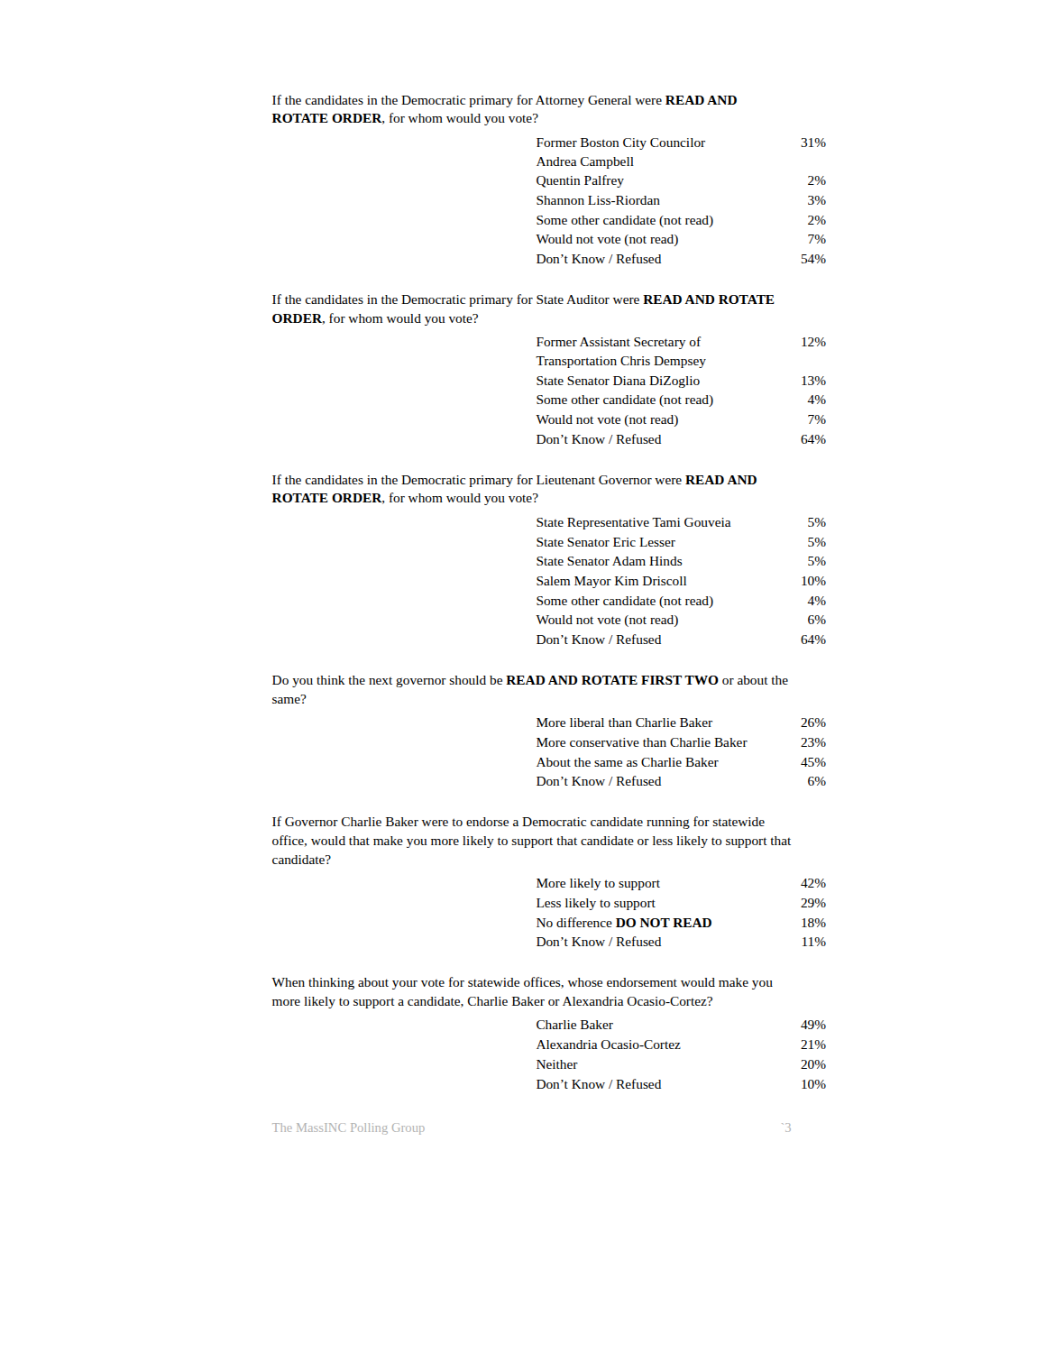If the candidates in the Democratic primary for Attorney General were READ AND ROTATE ORDER, for whom would you vote?
| Former Boston City Councilor Andrea Campbell | 31% |
| Quentin Palfrey | 2% |
| Shannon Liss-Riordan | 3% |
| Some other candidate (not read) | 2% |
| Would not vote (not read) | 7% |
| Don’t Know / Refused | 54% |
If the candidates in the Democratic primary for State Auditor were READ AND ROTATE ORDER, for whom would you vote?
| Former Assistant Secretary of Transportation Chris Dempsey | 12% |
| State Senator Diana DiZoglio | 13% |
| Some other candidate (not read) | 4% |
| Would not vote (not read) | 7% |
| Don’t Know / Refused | 64% |
If the candidates in the Democratic primary for Lieutenant Governor were READ AND ROTATE ORDER, for whom would you vote?
| State Representative Tami Gouveia | 5% |
| State Senator Eric Lesser | 5% |
| State Senator Adam Hinds | 5% |
| Salem Mayor Kim Driscoll | 10% |
| Some other candidate (not read) | 4% |
| Would not vote (not read) | 6% |
| Don’t Know / Refused | 64% |
Do you think the next governor should be READ AND ROTATE FIRST TWO or about the same?
| More liberal than Charlie Baker | 26% |
| More conservative than Charlie Baker | 23% |
| About the same as Charlie Baker | 45% |
| Don’t Know / Refused | 6% |
If Governor Charlie Baker were to endorse a Democratic candidate running for statewide office, would that make you more likely to support that candidate or less likely to support that candidate?
| More likely to support | 42% |
| Less likely to support | 29% |
| No difference DO NOT READ | 18% |
| Don’t Know / Refused | 11% |
When thinking about your vote for statewide offices, whose endorsement would make you more likely to support a candidate, Charlie Baker or Alexandria Ocasio-Cortez?
| Charlie Baker | 49% |
| Alexandria Ocasio-Cortez | 21% |
| Neither | 20% |
| Don’t Know / Refused | 10% |
The MassINC Polling Group `3